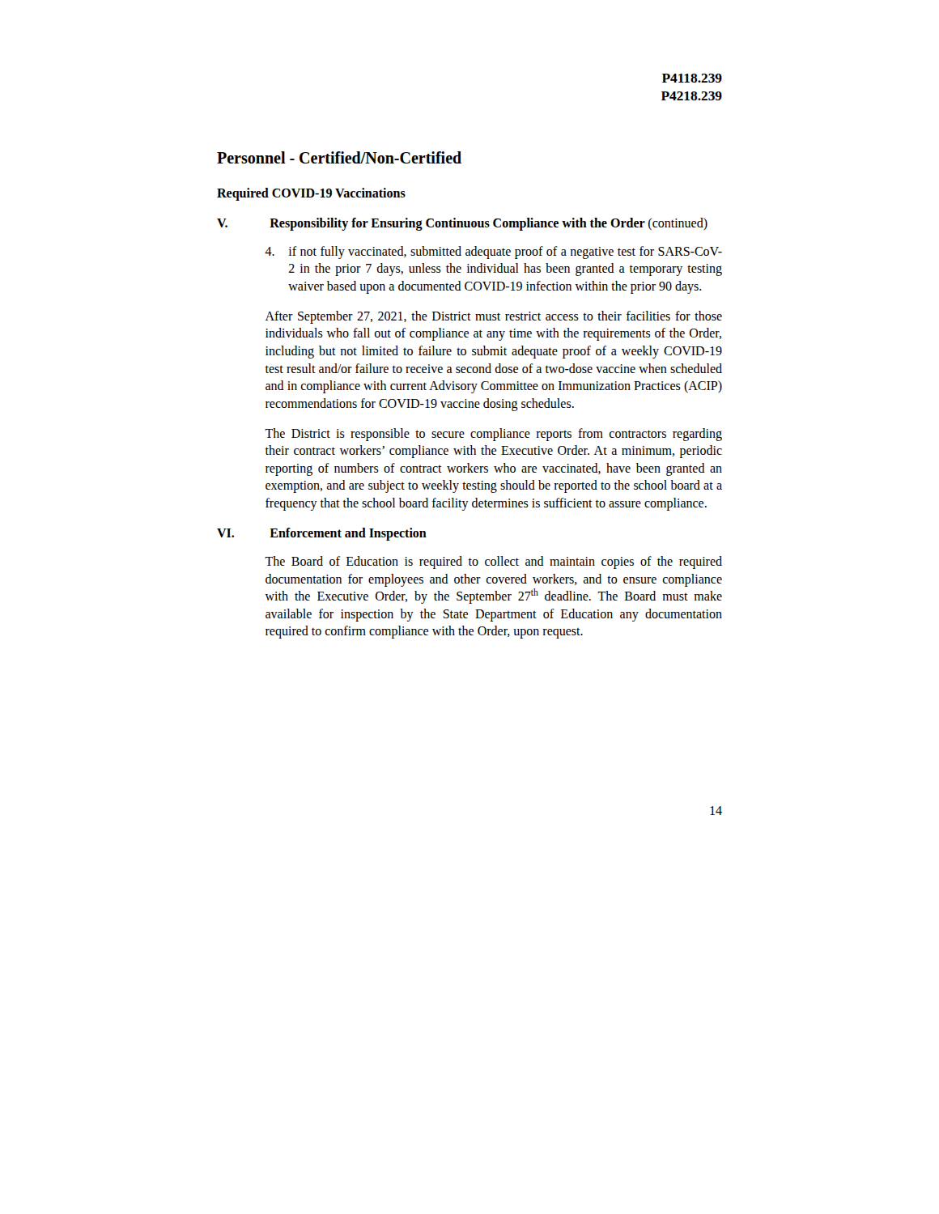P4118.239
P4218.239
Personnel - Certified/Non-Certified
Required COVID-19 Vaccinations
V.
Responsibility for Ensuring Continuous Compliance with the Order (continued)
4.
if not fully vaccinated, submitted adequate proof of a negative test for SARS-CoV-2 in the prior 7 days, unless the individual has been granted a temporary testing waiver based upon a documented COVID-19 infection within the prior 90 days.
After September 27, 2021, the District must restrict access to their facilities for those individuals who fall out of compliance at any time with the requirements of the Order, including but not limited to failure to submit adequate proof of a weekly COVID-19 test result and/or failure to receive a second dose of a two-dose vaccine when scheduled and in compliance with current Advisory Committee on Immunization Practices (ACIP) recommendations for COVID-19 vaccine dosing schedules.
The District is responsible to secure compliance reports from contractors regarding their contract workers’ compliance with the Executive Order. At a minimum, periodic reporting of numbers of contract workers who are vaccinated, have been granted an exemption, and are subject to weekly testing should be reported to the school board at a frequency that the school board facility determines is sufficient to assure compliance.
VI.
Enforcement and Inspection
The Board of Education is required to collect and maintain copies of the required documentation for employees and other covered workers, and to ensure compliance with the Executive Order, by the September 27th deadline. The Board must make available for inspection by the State Department of Education any documentation required to confirm compliance with the Order, upon request.
14